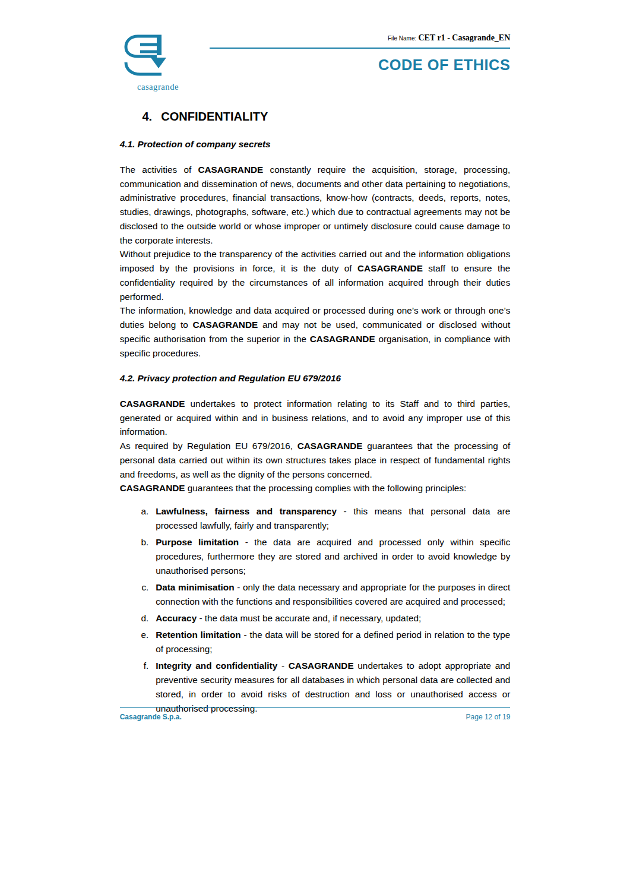casagrande
File Name: CET r1 - Casagrande_EN
CODE OF ETHICS
4. CONFIDENTIALITY
4.1. Protection of company secrets
The activities of CASAGRANDE constantly require the acquisition, storage, processing, communication and dissemination of news, documents and other data pertaining to negotiations, administrative procedures, financial transactions, know-how (contracts, deeds, reports, notes, studies, drawings, photographs, software, etc.) which due to contractual agreements may not be disclosed to the outside world or whose improper or untimely disclosure could cause damage to the corporate interests.
Without prejudice to the transparency of the activities carried out and the information obligations imposed by the provisions in force, it is the duty of CASAGRANDE staff to ensure the confidentiality required by the circumstances of all information acquired through their duties performed.
The information, knowledge and data acquired or processed during one’s work or through one’s duties belong to CASAGRANDE and may not be used, communicated or disclosed without specific authorisation from the superior in the CASAGRANDE organisation, in compliance with specific procedures.
4.2. Privacy protection and Regulation EU 679/2016
CASAGRANDE undertakes to protect information relating to its Staff and to third parties, generated or acquired within and in business relations, and to avoid any improper use of this information.
As required by Regulation EU 679/2016, CASAGRANDE guarantees that the processing of personal data carried out within its own structures takes place in respect of fundamental rights and freedoms, as well as the dignity of the persons concerned.
CASAGRANDE guarantees that the processing complies with the following principles:
Lawfulness, fairness and transparency - this means that personal data are processed lawfully, fairly and transparently;
Purpose limitation - the data are acquired and processed only within specific procedures, furthermore they are stored and archived in order to avoid knowledge by unauthorised persons;
Data minimisation - only the data necessary and appropriate for the purposes in direct connection with the functions and responsibilities covered are acquired and processed;
Accuracy - the data must be accurate and, if necessary, updated;
Retention limitation - the data will be stored for a defined period in relation to the type of processing;
Integrity and confidentiality - CASAGRANDE undertakes to adopt appropriate and preventive security measures for all databases in which personal data are collected and stored, in order to avoid risks of destruction and loss or unauthorised access or unauthorised processing.
Casagrande S.p.a. Page 12 of 19